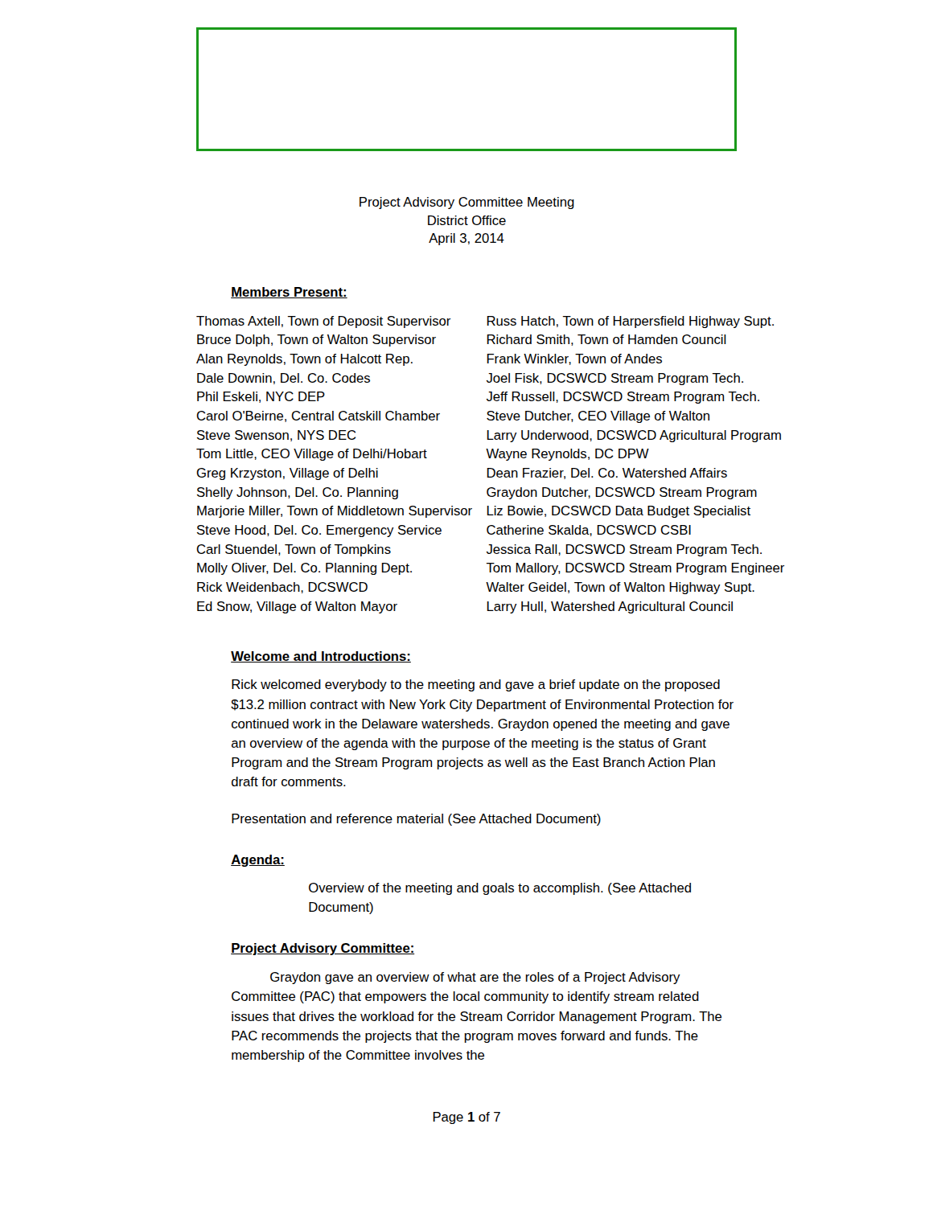Project Advisory Committee Meeting
District Office
April 3, 2014
Members Present:
| Thomas Axtell, Town of Deposit Supervisor | Russ Hatch, Town of Harpersfield Highway Supt. |
| Bruce Dolph, Town of Walton Supervisor | Richard Smith, Town of Hamden Council |
| Alan Reynolds, Town of Halcott Rep. | Frank Winkler, Town of Andes |
| Dale Downin, Del. Co. Codes | Joel Fisk, DCSWCD Stream Program Tech. |
| Phil Eskeli, NYC DEP | Jeff Russell, DCSWCD Stream Program Tech. |
| Carol O'Beirne, Central Catskill Chamber | Steve Dutcher, CEO Village of Walton |
| Steve Swenson, NYS DEC | Larry Underwood, DCSWCD Agricultural Program |
| Tom Little, CEO Village of Delhi/Hobart | Wayne Reynolds, DC DPW |
| Greg Krzyston, Village of Delhi | Dean Frazier, Del. Co. Watershed Affairs |
| Shelly Johnson, Del. Co. Planning | Graydon Dutcher, DCSWCD Stream Program |
| Marjorie Miller, Town of Middletown Supervisor | Liz Bowie, DCSWCD Data Budget Specialist |
| Steve Hood, Del. Co. Emergency Service | Catherine Skalda, DCSWCD CSBI |
| Carl Stuendel, Town of Tompkins | Jessica Rall, DCSWCD Stream Program Tech. |
| Molly Oliver, Del. Co. Planning Dept. | Tom Mallory, DCSWCD Stream Program Engineer |
| Rick Weidenbach, DCSWCD | Walter Geidel, Town of Walton Highway Supt. |
| Ed Snow, Village of Walton Mayor | Larry Hull, Watershed Agricultural Council |
Welcome and Introductions:
Rick welcomed everybody to the meeting and gave a brief update on the proposed $13.2 million contract with New York City Department of Environmental Protection for continued work in the Delaware watersheds. Graydon opened the meeting and gave an overview of the agenda with the purpose of the meeting is the status of Grant Program and the Stream Program projects as well as the East Branch Action Plan draft for comments.
Presentation and reference material (See Attached Document)
Agenda:
Overview of the meeting and goals to accomplish. (See Attached Document)
Project Advisory Committee:
Graydon gave an overview of what are the roles of a Project Advisory Committee (PAC) that empowers the local community to identify stream related issues that drives the workload for the Stream Corridor Management Program. The PAC recommends the projects that the program moves forward and funds. The membership of the Committee involves the
Page 1 of 7